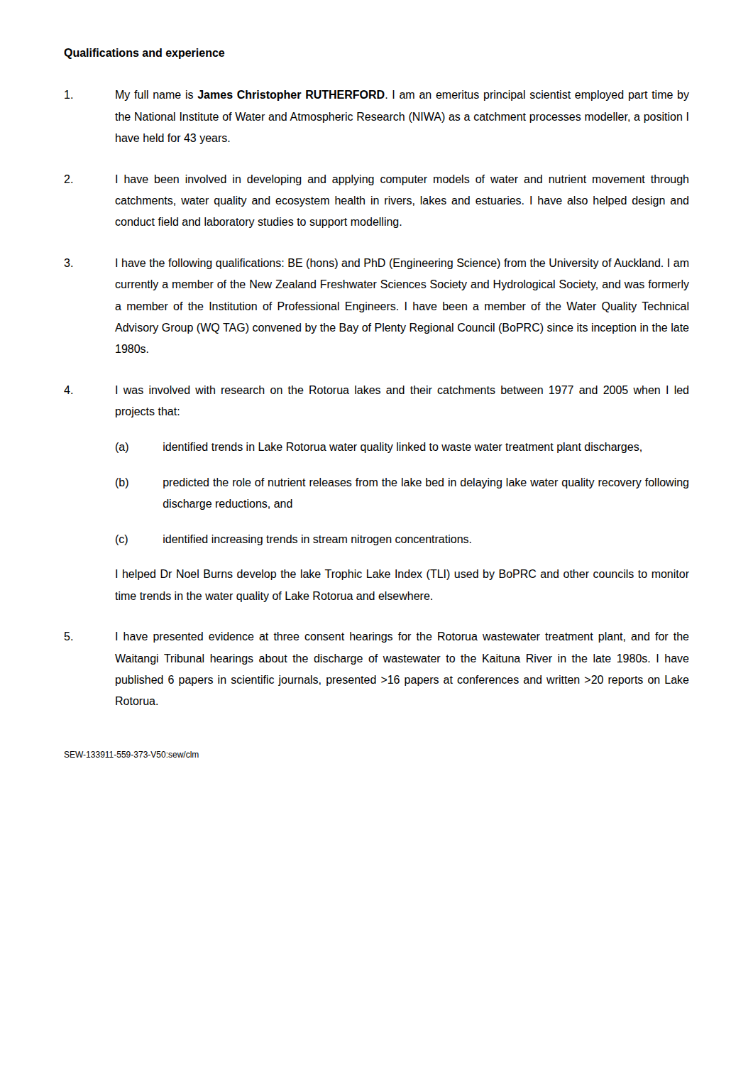Qualifications and experience
My full name is James Christopher RUTHERFORD. I am an emeritus principal scientist employed part time by the National Institute of Water and Atmospheric Research (NIWA) as a catchment processes modeller, a position I have held for 43 years.
I have been involved in developing and applying computer models of water and nutrient movement through catchments, water quality and ecosystem health in rivers, lakes and estuaries. I have also helped design and conduct field and laboratory studies to support modelling.
I have the following qualifications: BE (hons) and PhD (Engineering Science) from the University of Auckland. I am currently a member of the New Zealand Freshwater Sciences Society and Hydrological Society, and was formerly a member of the Institution of Professional Engineers. I have been a member of the Water Quality Technical Advisory Group (WQ TAG) convened by the Bay of Plenty Regional Council (BoPRC) since its inception in the late 1980s.
I was involved with research on the Rotorua lakes and their catchments between 1977 and 2005 when I led projects that:
identified trends in Lake Rotorua water quality linked to waste water treatment plant discharges,
predicted the role of nutrient releases from the lake bed in delaying lake water quality recovery following discharge reductions, and
identified increasing trends in stream nitrogen concentrations.
I helped Dr Noel Burns develop the lake Trophic Lake Index (TLI) used by BoPRC and other councils to monitor time trends in the water quality of Lake Rotorua and elsewhere.
I have presented evidence at three consent hearings for the Rotorua wastewater treatment plant, and for the Waitangi Tribunal hearings about the discharge of wastewater to the Kaituna River in the late 1980s. I have published 6 papers in scientific journals, presented >16 papers at conferences and written >20 reports on Lake Rotorua.
SEW-133911-559-373-V50:sew/clm